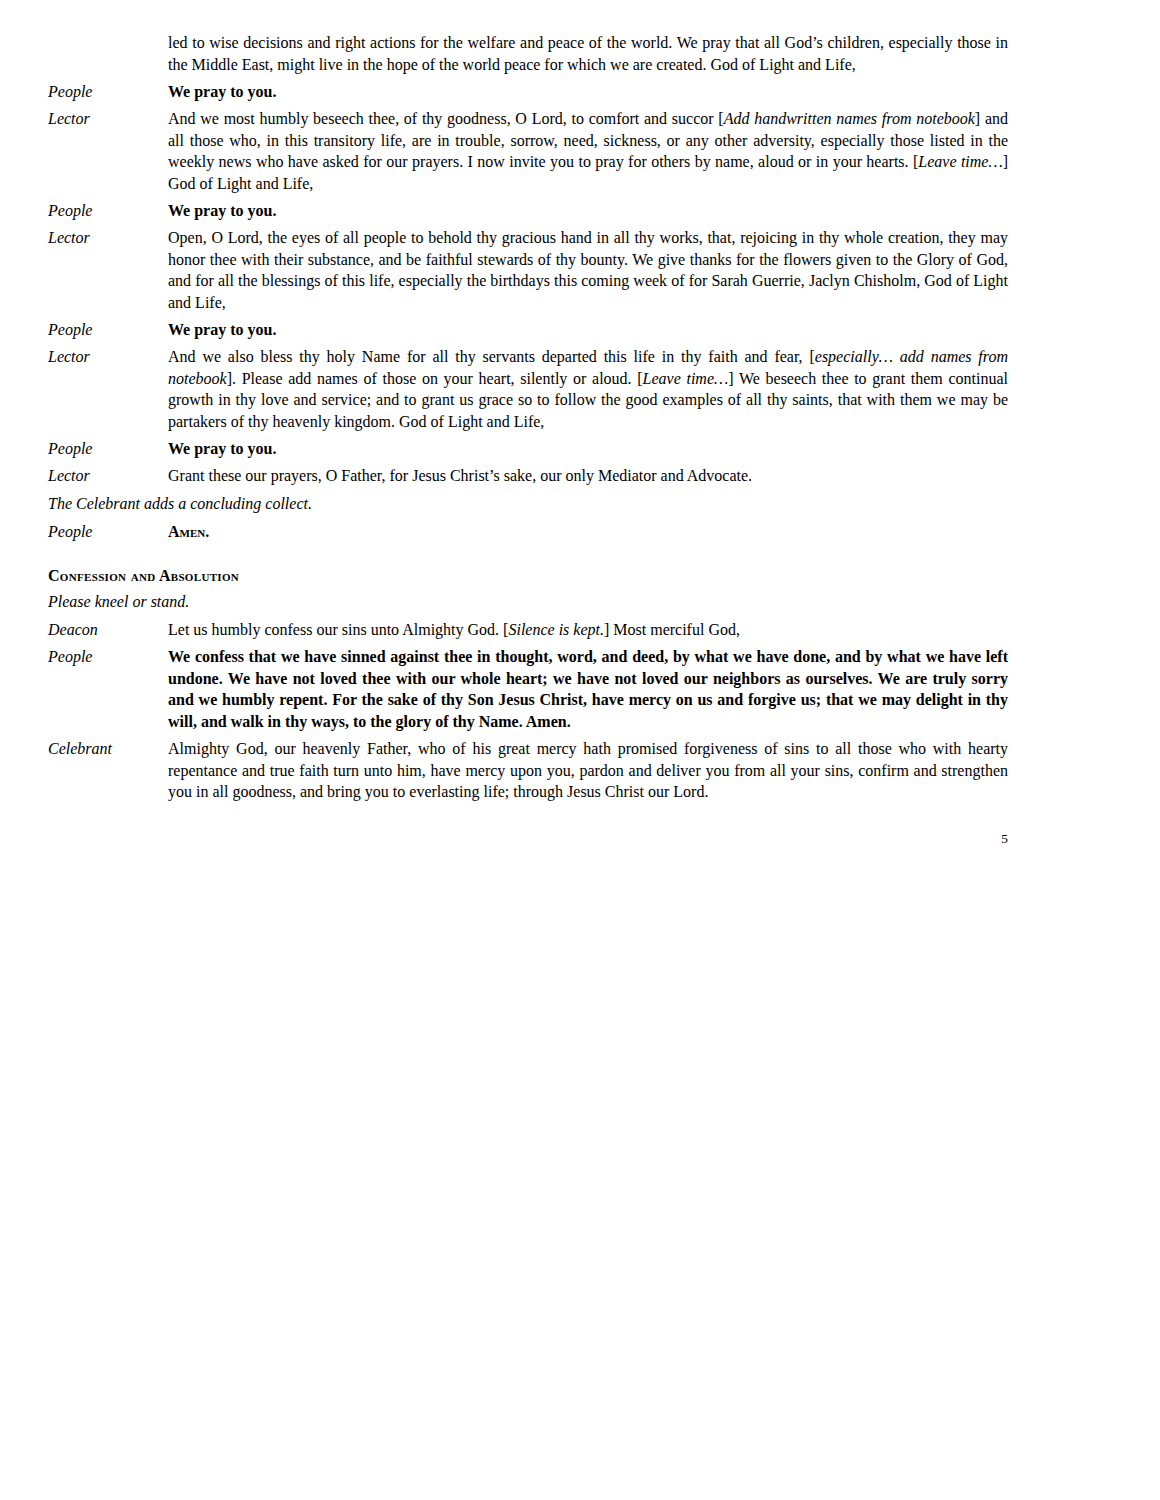led to wise decisions and right actions for the welfare and peace of the world. We pray that all God’s children, especially those in the Middle East, might live in the hope of the world peace for which we are created. God of Light and Life,
People
We pray to you.
Lector
And we most humbly beseech thee, of thy goodness, O Lord, to comfort and succor [Add handwritten names from notebook] and all those who, in this transitory life, are in trouble, sorrow, need, sickness, or any other adversity, especially those listed in the weekly news who have asked for our prayers. I now invite you to pray for others by name, aloud or in your hearts. [Leave time…] God of Light and Life,
People
We pray to you.
Lector
Open, O Lord, the eyes of all people to behold thy gracious hand in all thy works, that, rejoicing in thy whole creation, they may honor thee with their substance, and be faithful stewards of thy bounty. We give thanks for the flowers given to the Glory of God, and for all the blessings of this life, especially the birthdays this coming week of for Sarah Guerrie, Jaclyn Chisholm, God of Light and Life,
People
We pray to you.
Lector
And we also bless thy holy Name for all thy servants departed this life in thy faith and fear, [especially… add names from notebook]. Please add names of those on your heart, silently or aloud. [Leave time…] We beseech thee to grant them continual growth in thy love and service; and to grant us grace so to follow the good examples of all thy saints, that with them we may be partakers of thy heavenly kingdom. God of Light and Life,
People
We pray to you.
Lector
Grant these our prayers, O Father, for Jesus Christ’s sake, our only Mediator and Advocate.
The Celebrant adds a concluding collect.
People
Amen.
Confession and Absolution
Please kneel or stand.
Deacon
Let us humbly confess our sins unto Almighty God. [Silence is kept.] Most merciful God,
People
We confess that we have sinned against thee in thought, word, and deed, by what we have done, and by what we have left undone. We have not loved thee with our whole heart; we have not loved our neighbors as ourselves. We are truly sorry and we humbly repent. For the sake of thy Son Jesus Christ, have mercy on us and forgive us; that we may delight in thy will, and walk in thy ways, to the glory of thy Name. Amen.
Celebrant
Almighty God, our heavenly Father, who of his great mercy hath promised forgiveness of sins to all those who with hearty repentance and true faith turn unto him, have mercy upon you, pardon and deliver you from all your sins, confirm and strengthen you in all goodness, and bring you to everlasting life; through Jesus Christ our Lord.
5